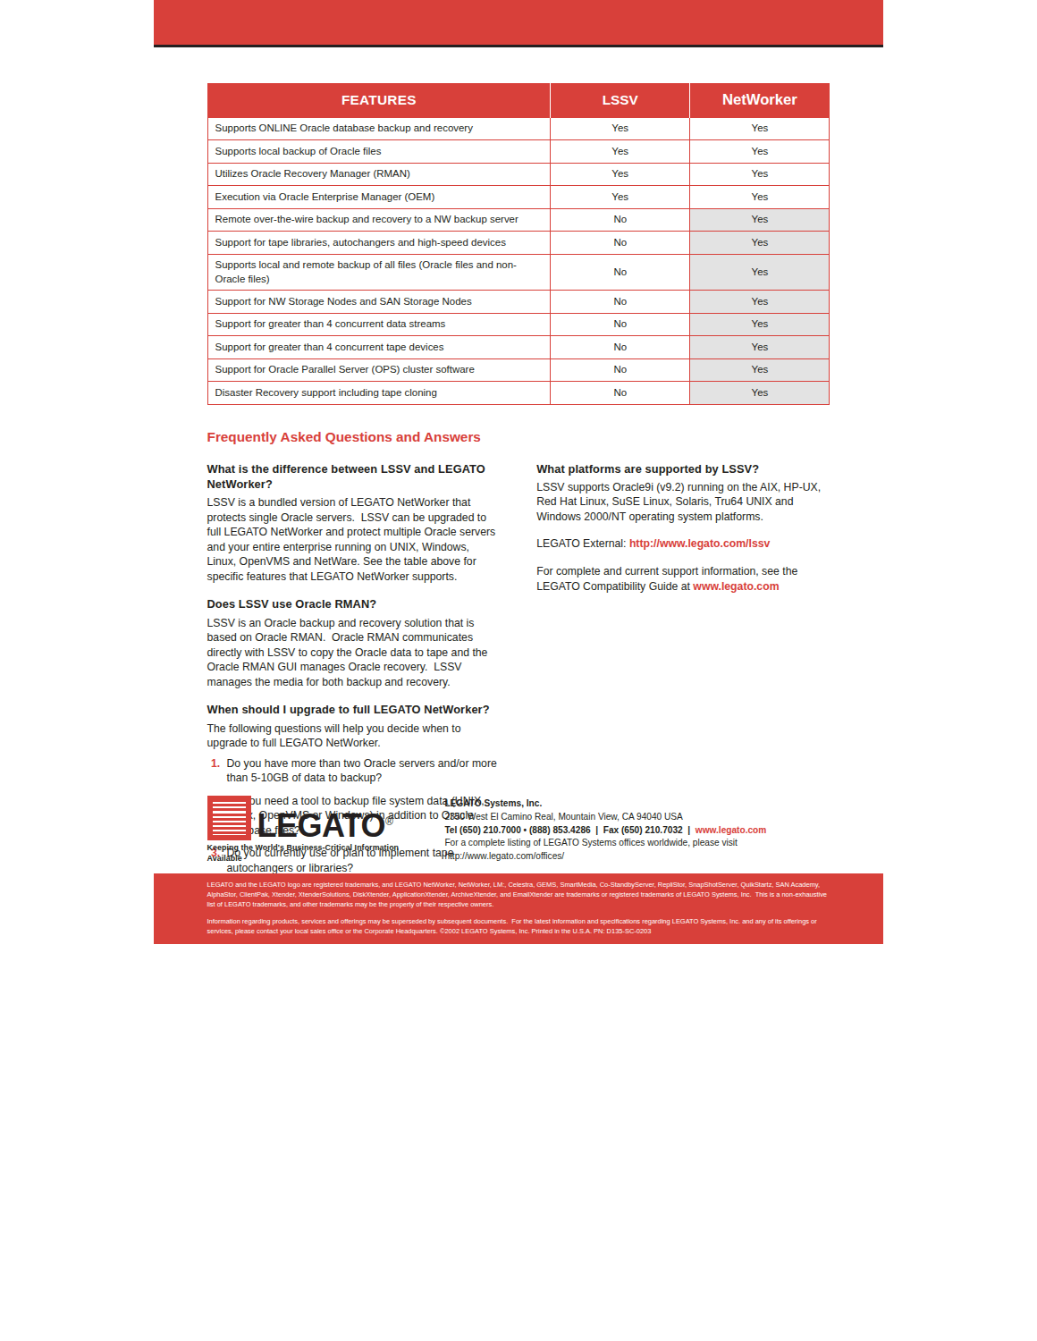| FEATURES | LSSV | NetWorker |
| --- | --- | --- |
| Supports ONLINE Oracle database backup and recovery | Yes | Yes |
| Supports local backup of Oracle files | Yes | Yes |
| Utilizes Oracle Recovery Manager (RMAN) | Yes | Yes |
| Execution via Oracle Enterprise Manager (OEM) | Yes | Yes |
| Remote over-the-wire backup and recovery to a NW backup server | No | Yes |
| Support for tape libraries, autochangers and high-speed devices | No | Yes |
| Supports local and remote backup of all files (Oracle files and non-Oracle files) | No | Yes |
| Support for NW Storage Nodes and SAN Storage Nodes | No | Yes |
| Support for greater than 4 concurrent data streams | No | Yes |
| Support for greater than 4 concurrent tape devices | No | Yes |
| Support for Oracle Parallel Server (OPS) cluster software | No | Yes |
| Disaster Recovery support including tape cloning | No | Yes |
Frequently Asked Questions and Answers
What is the difference between LSSV and LEGATO NetWorker?
LSSV is a bundled version of LEGATO NetWorker that protects single Oracle servers. LSSV can be upgraded to full LEGATO NetWorker and protect multiple Oracle servers and your entire enterprise running on UNIX, Windows, Linux, OpenVMS and NetWare. See the table above for specific features that LEGATO NetWorker supports.
Does LSSV use Oracle RMAN?
LSSV is an Oracle backup and recovery solution that is based on Oracle RMAN. Oracle RMAN communicates directly with LSSV to copy the Oracle data to tape and the Oracle RMAN GUI manages Oracle recovery. LSSV manages the media for both backup and recovery.
When should I upgrade to full LEGATO NetWorker?
The following questions will help you decide when to upgrade to full LEGATO NetWorker.
Do you have more than two Oracle servers and/or more than 5-10GB of data to backup?
Do you need a tool to backup file system data (UNIX, Linux, OpenVMS or Windows) in addition to Oracle database files?
Do you currently use or plan to implement tape autochangers or libraries?
What platforms are supported by LSSV?
LSSV supports Oracle9i (v9.2) running on the AIX, HP-UX, Red Hat Linux, SuSE Linux, Solaris, Tru64 UNIX and Windows 2000/NT operating system platforms.
LEGATO External: http://www.legato.com/lssv
For complete and current support information, see the LEGATO Compatibility Guide at www.legato.com
LEGATO®
Keeping the World's Business-Critical Information Available
LEGATO Systems, Inc.
2350 West El Camino Real, Mountain View, CA 94040 USA
Tel (650) 210.7000 • (888) 853.4286 | Fax (650) 210.7032 | www.legato.com
For a complete listing of LEGATO Systems offices worldwide, please visit http://www.legato.com/offices/
LEGATO and the LEGATO logo are registered trademarks, and LEGATO NetWorker, NetWorker, LM:, Celestra, GEMS, SmartMedia, Co-StandbyServer, RepliStor, SnapShotServer, QuikStartz, SAN Academy, AlphaStor, ClientPak, Xtender, XtenderSolutions, DiskXtender, ApplicationXtender, ArchiveXtender, and EmailXtender are trademarks or registered trademarks of LEGATO Systems, Inc. This is a non-exhaustive list of LEGATO trademarks, and other trademarks may be the property of their respective owners.
Information regarding products, services and offerings may be superseded by subsequent documents. For the latest information and specifications regarding LEGATO Systems, Inc. and any of its offerings or services, please contact your local sales office or the Corporate Headquarters. ©2002 LEGATO Systems, Inc. Printed in the U.S.A. PN: D135-SC-0203